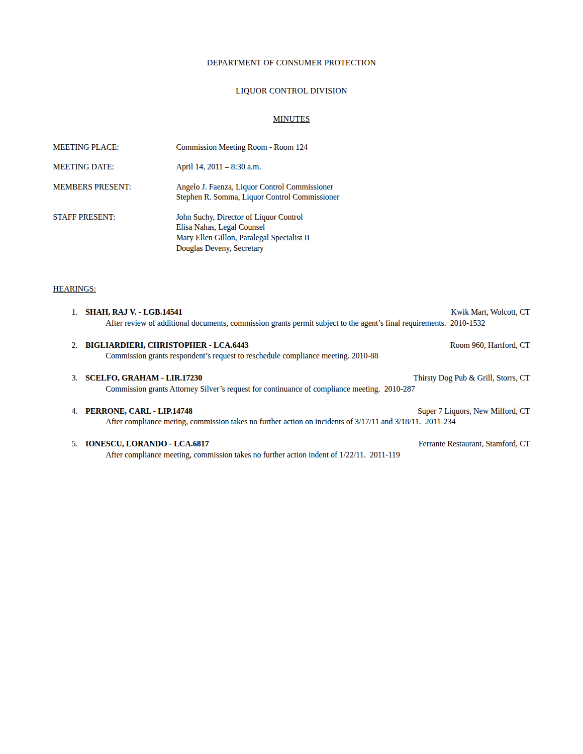DEPARTMENT OF CONSUMER PROTECTION
LIQUOR CONTROL DIVISION
MINUTES
| MEETING PLACE: | Commission Meeting Room - Room 124 |
| MEETING DATE: | April 14, 2011 – 8:30 a.m. |
| MEMBERS PRESENT: | Angelo J. Faenza, Liquor Control Commissioner Stephen R. Somma, Liquor Control Commissioner |
| STAFF PRESENT: | John Suchy, Director of Liquor Control Elisa Nahas, Legal Counsel Mary Ellen Gillon, Paralegal Specialist II Douglas Deveny, Secretary |
HEARINGS:
SHAH, RAJ V. - LGB.14541 Kwik Mart, Wolcott, CT
After review of additional documents, commission grants permit subject to the agent’s final requirements. 2010-1532
BIGLIARDIERI, CHRISTOPHER - LCA.6443 Room 960, Hartford, CT
Commission grants respondent’s request to reschedule compliance meeting. 2010-88
SCELFO, GRAHAM - LIR.17230 Thirsty Dog Pub & Grill, Storrs, CT
Commission grants Attorney Silver’s request for continuance of compliance meeting. 2010-287
PERRONE, CARL - LIP.14748 Super 7 Liquors, New Milford, CT
After compliance meting, commission takes no further action on incidents of 3/17/11 and 3/18/11. 2011-234
IONESCU, LORANDO - LCA.6817 Ferrante Restaurant, Stamford, CT
After compliance meeting, commission takes no further action indent of 1/22/11. 2011-119